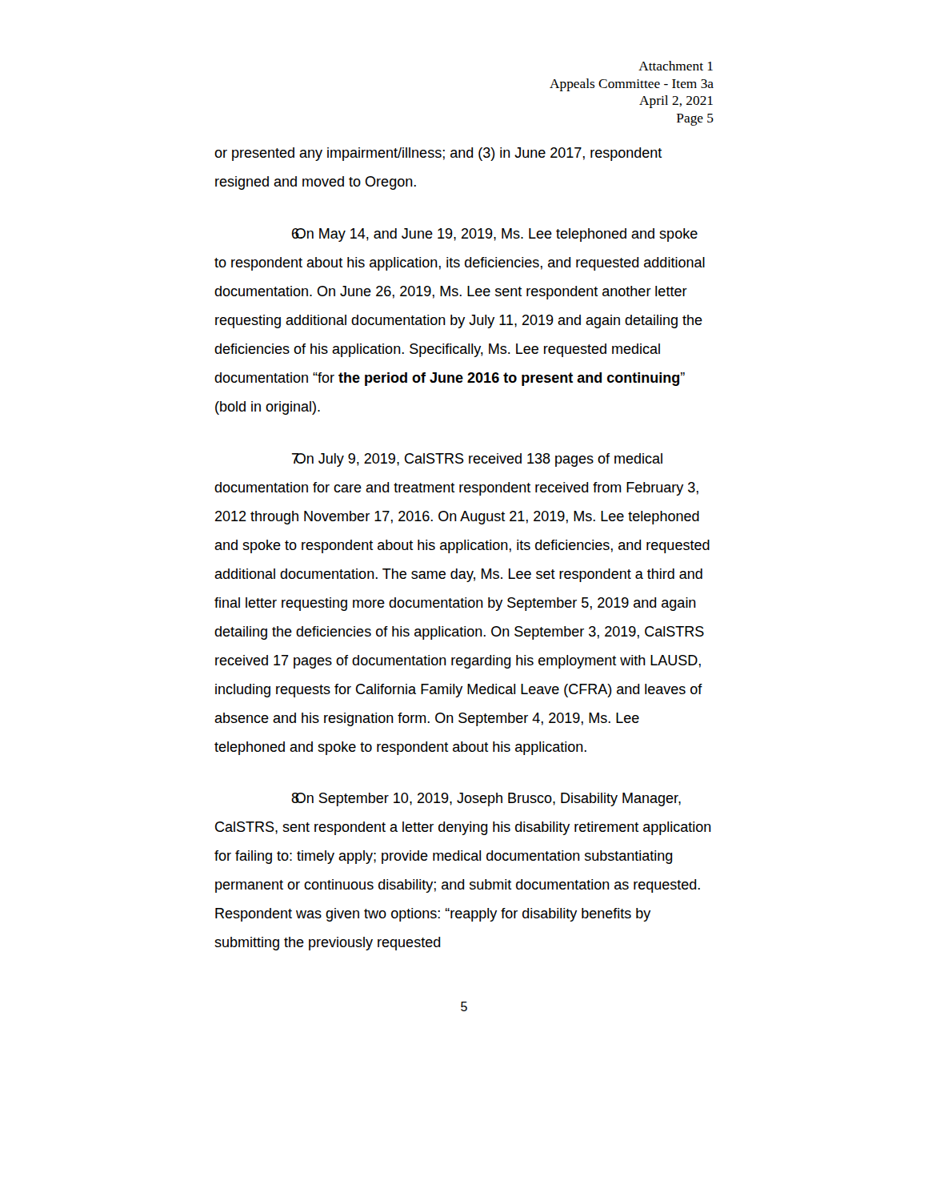Attachment 1
Appeals Committee - Item 3a
April 2, 2021
Page 5
or presented any impairment/illness; and (3) in June 2017, respondent resigned and moved to Oregon.
6. On May 14, and June 19, 2019, Ms. Lee telephoned and spoke to respondent about his application, its deficiencies, and requested additional documentation. On June 26, 2019, Ms. Lee sent respondent another letter requesting additional documentation by July 11, 2019 and again detailing the deficiencies of his application. Specifically, Ms. Lee requested medical documentation “for the period of June 2016 to present and continuing” (bold in original).
7. On July 9, 2019, CalSTRS received 138 pages of medical documentation for care and treatment respondent received from February 3, 2012 through November 17, 2016. On August 21, 2019, Ms. Lee telephoned and spoke to respondent about his application, its deficiencies, and requested additional documentation. The same day, Ms. Lee set respondent a third and final letter requesting more documentation by September 5, 2019 and again detailing the deficiencies of his application. On September 3, 2019, CalSTRS received 17 pages of documentation regarding his employment with LAUSD, including requests for California Family Medical Leave (CFRA) and leaves of absence and his resignation form. On September 4, 2019, Ms. Lee telephoned and spoke to respondent about his application.
8. On September 10, 2019, Joseph Brusco, Disability Manager, CalSTRS, sent respondent a letter denying his disability retirement application for failing to: timely apply; provide medical documentation substantiating permanent or continuous disability; and submit documentation as requested. Respondent was given two options: “reapply for disability benefits by submitting the previously requested
5